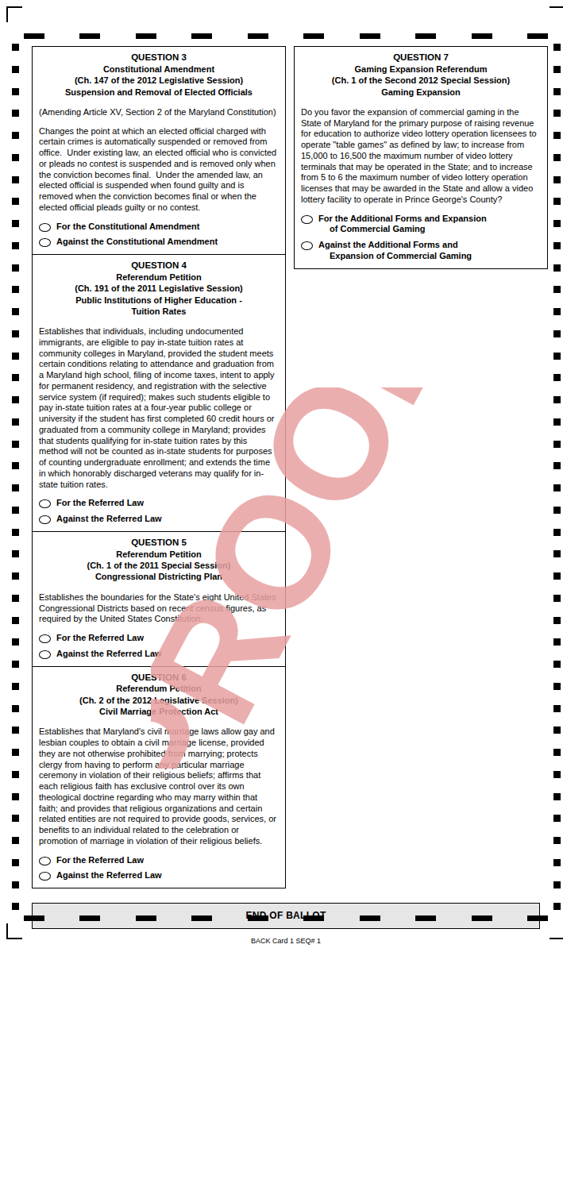QUESTION 3
Constitutional Amendment
(Ch. 147 of the 2012 Legislative Session)
Suspension and Removal of Elected Officials
(Amending Article XV, Section 2 of the Maryland Constitution)
Changes the point at which an elected official charged with certain crimes is automatically suspended or removed from office. Under existing law, an elected official who is convicted or pleads no contest is suspended and is removed only when the conviction becomes final. Under the amended law, an elected official is suspended when found guilty and is removed when the conviction becomes final or when the elected official pleads guilty or no contest.
For the Constitutional Amendment
Against the Constitutional Amendment
QUESTION 4
Referendum Petition
(Ch. 191 of the 2011 Legislative Session)
Public Institutions of Higher Education -
Tuition Rates
Establishes that individuals, including undocumented immigrants, are eligible to pay in-state tuition rates at community colleges in Maryland, provided the student meets certain conditions relating to attendance and graduation from a Maryland high school, filing of income taxes, intent to apply for permanent residency, and registration with the selective service system (if required); makes such students eligible to pay in-state tuition rates at a four-year public college or university if the student has first completed 60 credit hours or graduated from a community college in Maryland; provides that students qualifying for in-state tuition rates by this method will not be counted as in-state students for purposes of counting undergraduate enrollment; and extends the time in which honorably discharged veterans may qualify for in-state tuition rates.
For the Referred Law
Against the Referred Law
QUESTION 5
Referendum Petition
(Ch. 1 of the 2011 Special Session)
Congressional Districting Plan
Establishes the boundaries for the State's eight United States Congressional Districts based on recent census figures, as required by the United States Constitution.
For the Referred Law
Against the Referred Law
QUESTION 6
Referendum Petition
(Ch. 2 of the 2012 Legislative Session)
Civil Marriage Protection Act
Establishes that Maryland's civil marriage laws allow gay and lesbian couples to obtain a civil marriage license, provided they are not otherwise prohibited from marrying; protects clergy from having to perform any particular marriage ceremony in violation of their religious beliefs; affirms that each religious faith has exclusive control over its own theological doctrine regarding who may marry within that faith; and provides that religious organizations and certain related entities are not required to provide goods, services, or benefits to an individual related to the celebration or promotion of marriage in violation of their religious beliefs.
For the Referred Law
Against the Referred Law
QUESTION 7
Gaming Expansion Referendum
(Ch. 1 of the Second 2012 Special Session)
Gaming Expansion
Do you favor the expansion of commercial gaming in the State of Maryland for the primary purpose of raising revenue for education to authorize video lottery operation licensees to operate "table games" as defined by law; to increase from 15,000 to 16,500 the maximum number of video lottery terminals that may be operated in the State; and to increase from 5 to 6 the maximum number of video lottery operation licenses that may be awarded in the State and allow a video lottery facility to operate in Prince George's County?
For the Additional Forms and Expansionof Commercial Gaming
Against the Additional Forms andExpansion of Commercial Gaming
PROOF
END OF BALLOT
BACK Card 1 SEQ# 1